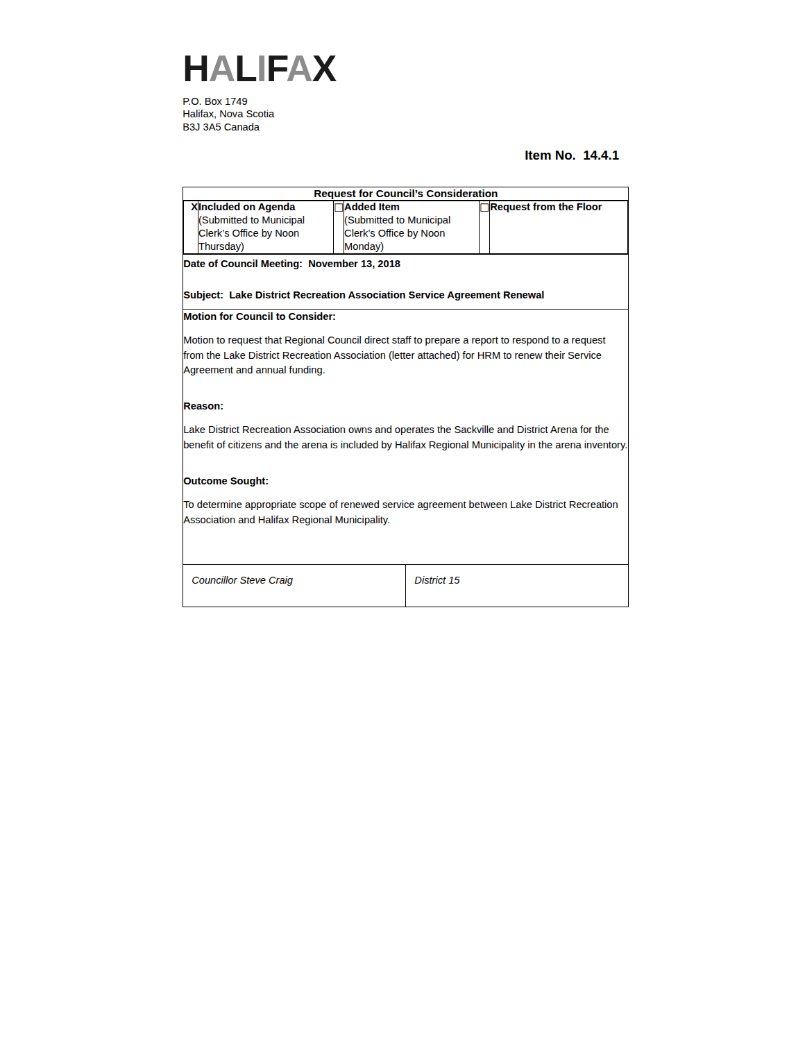HALIFAX
P.O. Box 1749
Halifax, Nova Scotia
B3J 3A5 Canada
Item No. 14.4.1
| Request for Council’s Consideration |
| / X / Included on Agenda (Submitted to Municipal Clerk’s Office by Noon Thursday) / ☐ / Added Item (Submitted to Municipal Clerk’s Office by Noon Monday) / ☐ / Request from the Floor / |
| Date of Council Meeting: November 13, 2018 Subject: Lake District Recreation Association Service Agreement Renewal |
| Motion for Council to Consider: Motion to request that Regional Council direct staff to prepare a report to respond to a request from the Lake District Recreation Association (letter attached) for HRM to renew their Service Agreement and annual funding. Reason: Lake District Recreation Association owns and operates the Sackville and District Arena for the benefit of citizens and the arena is included by Halifax Regional Municipality in the arena inventory. Outcome Sought: To determine appropriate scope of renewed service agreement between Lake District Recreation Association and Halifax Regional Municipality. |
| / Councillor Steve Craig / District 15 / |